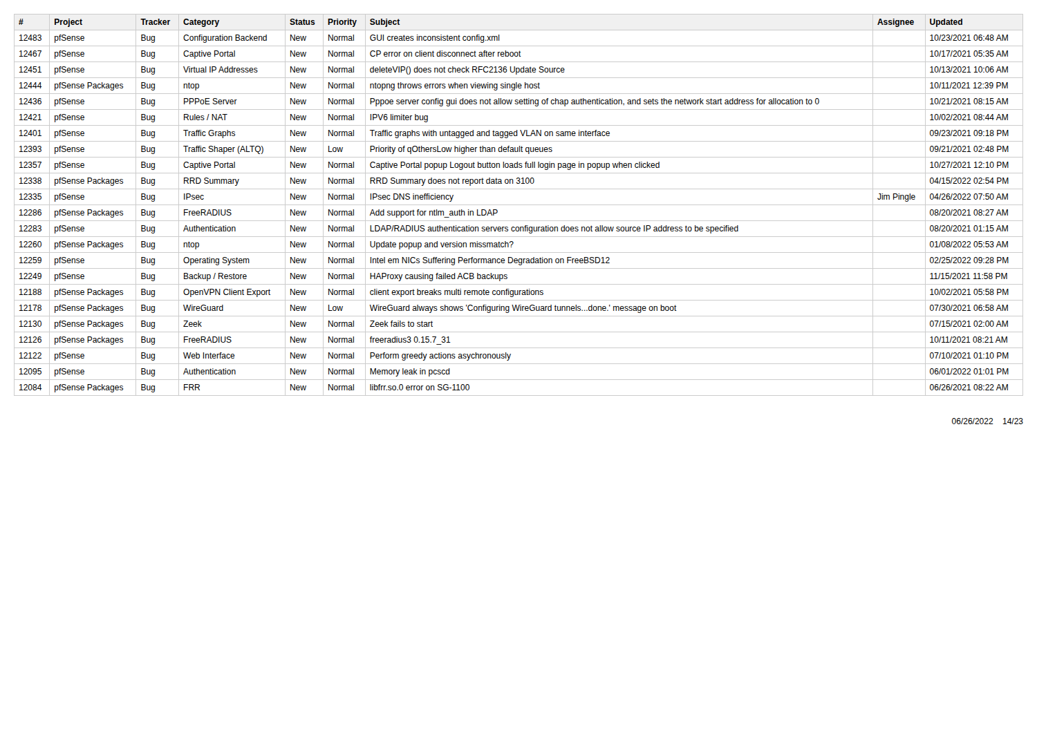| # | Project | Tracker | Category | Status | Priority | Subject | Assignee | Updated |
| --- | --- | --- | --- | --- | --- | --- | --- | --- |
| 12483 | pfSense | Bug | Configuration Backend | New | Normal | GUI creates inconsistent config.xml | | 10/23/2021 06:48 AM |
| 12467 | pfSense | Bug | Captive Portal | New | Normal | CP error on client disconnect after reboot | | 10/17/2021 05:35 AM |
| 12451 | pfSense | Bug | Virtual IP Addresses | New | Normal | deleteVIP() does not check RFC2136 Update Source | | 10/13/2021 10:06 AM |
| 12444 | pfSense Packages | Bug | ntop | New | Normal | ntopng throws errors when viewing single host | | 10/11/2021 12:39 PM |
| 12436 | pfSense | Bug | PPPoE Server | New | Normal | Pppoe server config gui does not allow setting of chap authentication, and sets the network start address for allocation to 0 | | 10/21/2021 08:15 AM |
| 12421 | pfSense | Bug | Rules / NAT | New | Normal | IPV6 limiter bug | | 10/02/2021 08:44 AM |
| 12401 | pfSense | Bug | Traffic Graphs | New | Normal | Traffic graphs with untagged and tagged VLAN on same interface | | 09/23/2021 09:18 PM |
| 12393 | pfSense | Bug | Traffic Shaper (ALTQ) | New | Low | Priority of qOthersLow higher than default queues | | 09/21/2021 02:48 PM |
| 12357 | pfSense | Bug | Captive Portal | New | Normal | Captive Portal popup Logout button loads full login page in popup when clicked | | 10/27/2021 12:10 PM |
| 12338 | pfSense Packages | Bug | RRD Summary | New | Normal | RRD Summary does not report data on 3100 | | 04/15/2022 02:54 PM |
| 12335 | pfSense | Bug | IPsec | New | Normal | IPsec DNS inefficiency | Jim Pingle | 04/26/2022 07:50 AM |
| 12286 | pfSense Packages | Bug | FreeRADIUS | New | Normal | Add support for ntlm_auth in LDAP | | 08/20/2021 08:27 AM |
| 12283 | pfSense | Bug | Authentication | New | Normal | LDAP/RADIUS authentication servers configuration does not allow source IP address to be specified | | 08/20/2021 01:15 AM |
| 12260 | pfSense Packages | Bug | ntop | New | Normal | Update popup and version missmatch? | | 01/08/2022 05:53 AM |
| 12259 | pfSense | Bug | Operating System | New | Normal | Intel em NICs Suffering Performance Degradation on FreeBSD12 | | 02/25/2022 09:28 PM |
| 12249 | pfSense | Bug | Backup / Restore | New | Normal | HAProxy causing failed ACB backups | | 11/15/2021 11:58 PM |
| 12188 | pfSense Packages | Bug | OpenVPN Client Export | New | Normal | client export breaks multi remote configurations | | 10/02/2021 05:58 PM |
| 12178 | pfSense Packages | Bug | WireGuard | New | Low | WireGuard always shows 'Configuring WireGuard tunnels...done.' message on boot | | 07/30/2021 06:58 AM |
| 12130 | pfSense Packages | Bug | Zeek | New | Normal | Zeek fails to start | | 07/15/2021 02:00 AM |
| 12126 | pfSense Packages | Bug | FreeRADIUS | New | Normal | freeradius3 0.15.7_31 | | 10/11/2021 08:21 AM |
| 12122 | pfSense | Bug | Web Interface | New | Normal | Perform greedy actions asychronously | | 07/10/2021 01:10 PM |
| 12095 | pfSense | Bug | Authentication | New | Normal | Memory leak in pcscd | | 06/01/2022 01:01 PM |
| 12084 | pfSense Packages | Bug | FRR | New | Normal | libfrr.so.0 error on SG-1100 | | 06/26/2021 08:22 AM |
06/26/2022 14/23